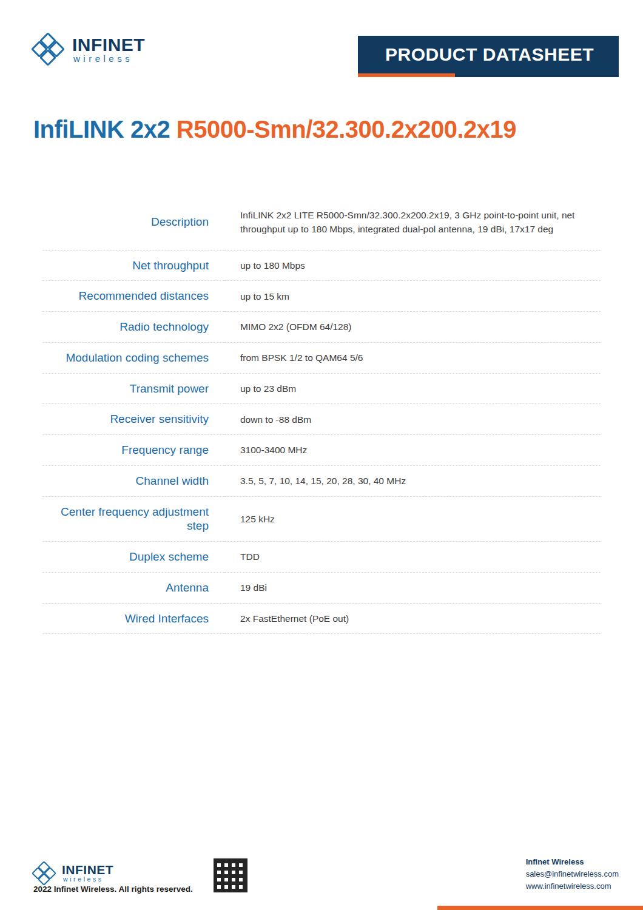INFINET
wireless
PRODUCT DATASHEET
InfiLINK 2x2 R5000-Smn/32.300.2x200.2x19
| Description | InfiLINK 2x2 LITE R5000-Smn/32.300.2x200.2x19, 3 GHz point-to-point unit, net throughput up to 180 Mbps, integrated dual-pol antenna, 19 dBi, 17x17 deg |
| Net throughput | up to 180 Mbps |
| Recommended distances | up to 15 km |
| Radio technology | MIMO 2x2 (OFDM 64/128) |
| Modulation coding schemes | from BPSK 1/2 to QAM64 5/6 |
| Transmit power | up to 23 dBm |
| Receiver sensitivity | down to -88 dBm |
| Frequency range | 3100-3400 MHz |
| Channel width | 3.5, 5, 7, 10, 14, 15, 20, 28, 30, 40 MHz |
| Center frequency adjustment step | 125 kHz |
| Duplex scheme | TDD |
| Antenna | 19 dBi |
| Wired Interfaces | 2x FastEthernet (PoE out) |
INFINET
wireless
2022 Infinet Wireless. All rights reserved.
Infinet Wireless
sales@infinetwireless.com
www.infinetwireless.com